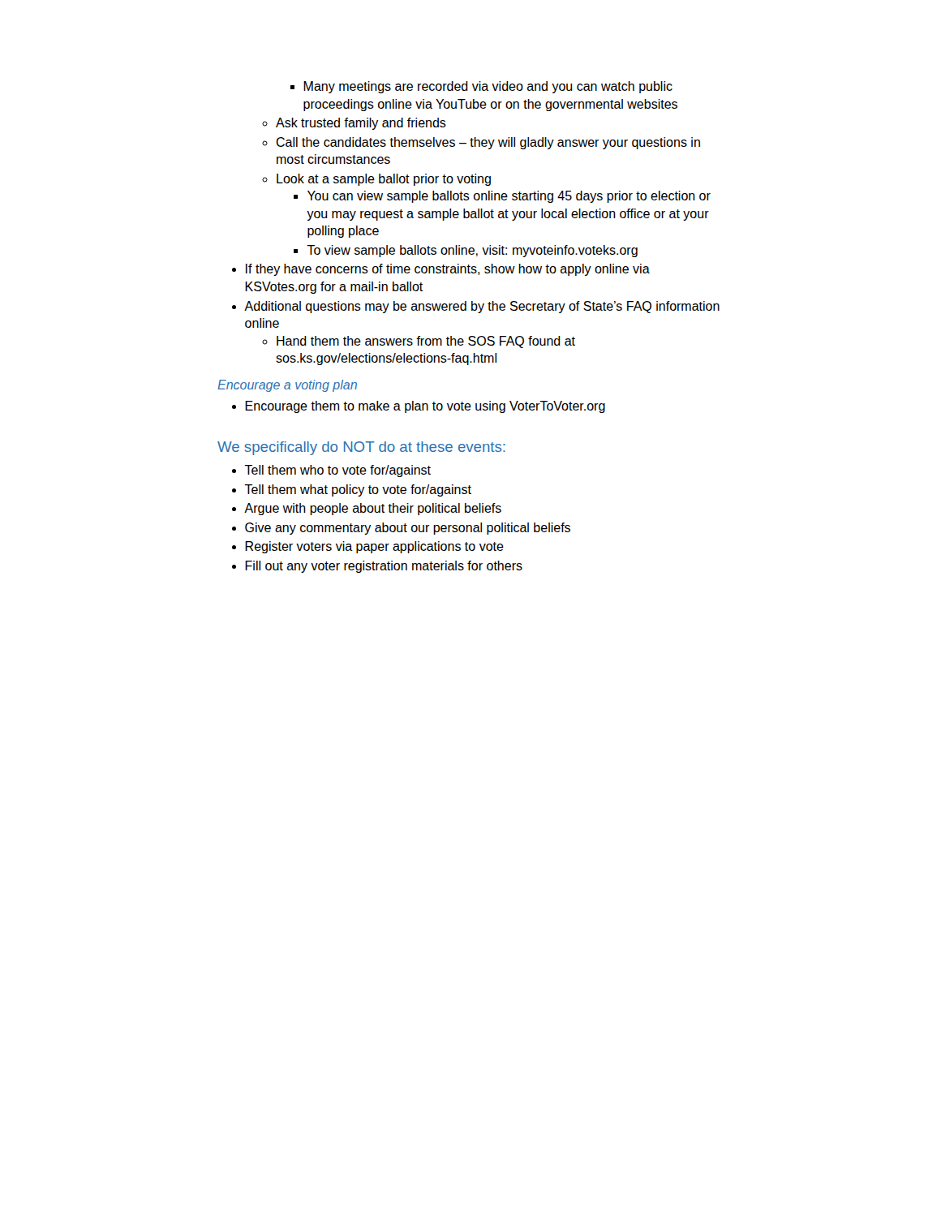Many meetings are recorded via video and you can watch public proceedings online via YouTube or on the governmental websites
Ask trusted family and friends
Call the candidates themselves – they will gladly answer your questions in most circumstances
Look at a sample ballot prior to voting
You can view sample ballots online starting 45 days prior to election or you may request a sample ballot at your local election office or at your polling place
To view sample ballots online, visit: myvoteinfo.voteks.org
If they have concerns of time constraints, show how to apply online via KSVotes.org for a mail-in ballot
Additional questions may be answered by the Secretary of State’s FAQ information online
Hand them the answers from the SOS FAQ found at sos.ks.gov/elections/elections-faq.html
Encourage a voting plan
Encourage them to make a plan to vote using VoterToVoter.org
We specifically do NOT do at these events:
Tell them who to vote for/against
Tell them what policy to vote for/against
Argue with people about their political beliefs
Give any commentary about our personal political beliefs
Register voters via paper applications to vote
Fill out any voter registration materials for others